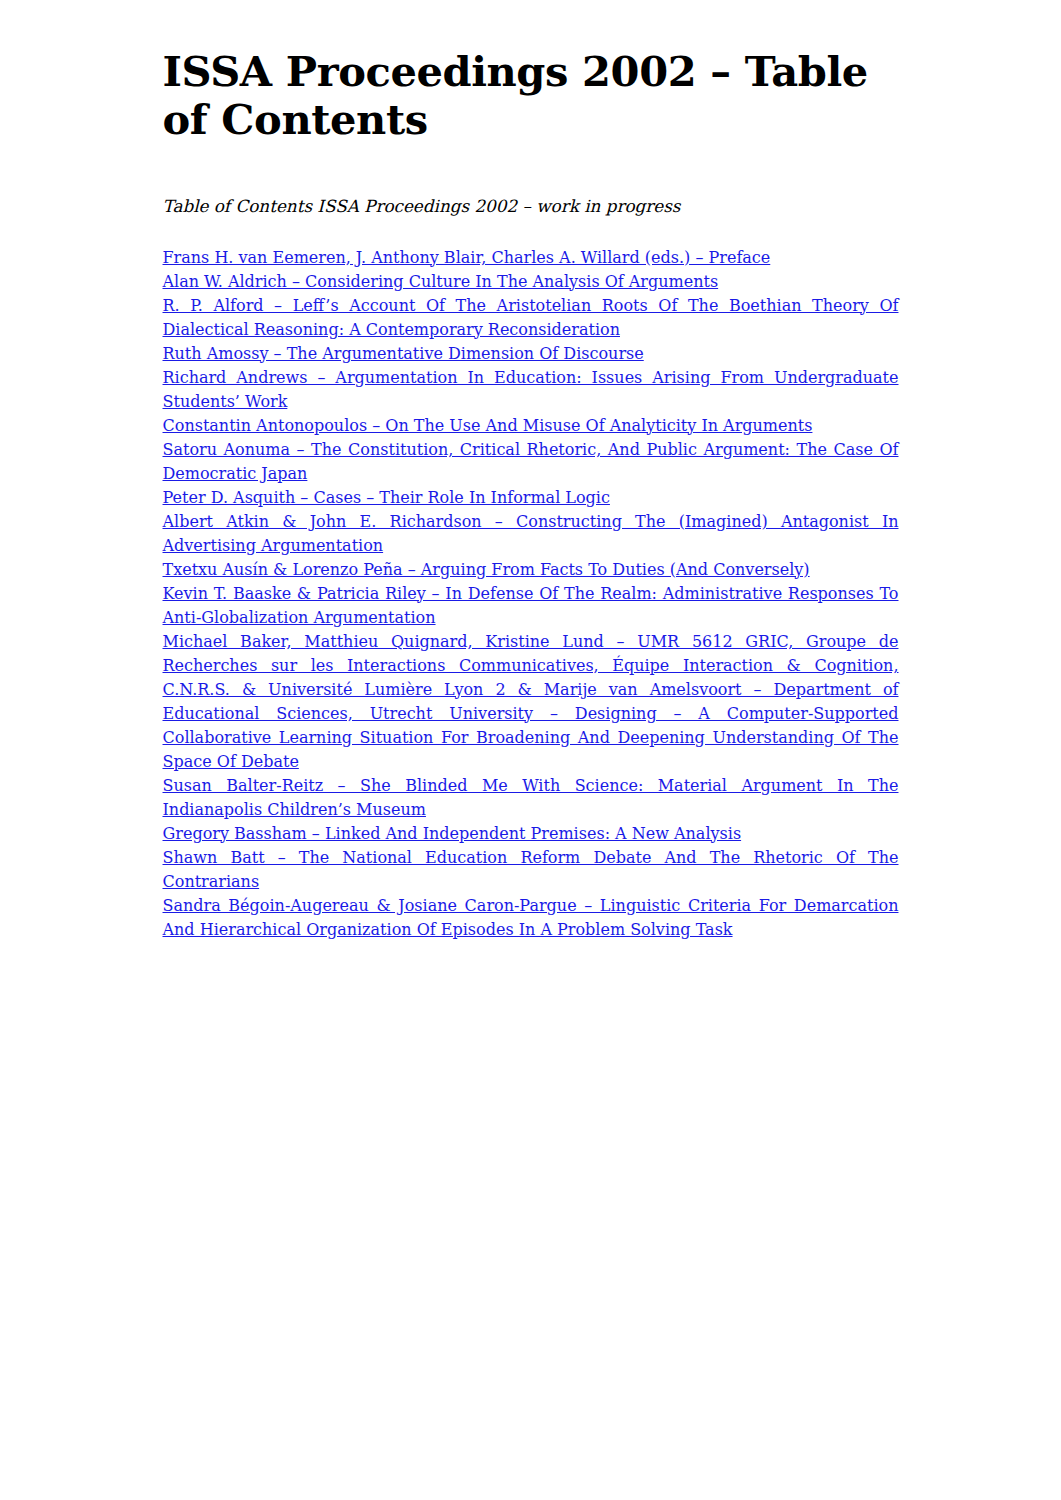ISSA Proceedings 2002 – Table of Contents
Table of Contents ISSA Proceedings 2002 – work in progress
Frans H. van Eemeren, J. Anthony Blair, Charles A. Willard (eds.) – Preface
Alan W. Aldrich – Considering Culture In The Analysis Of Arguments
R. P. Alford – Leff’s Account Of The Aristotelian Roots Of The Boethian Theory Of Dialectical Reasoning: A Contemporary Reconsideration
Ruth Amossy – The Argumentative Dimension Of Discourse
Richard Andrews – Argumentation In Education: Issues Arising From Undergraduate Students’ Work
Constantin Antonopoulos – On The Use And Misuse Of Analyticity In Arguments
Satoru Aonuma – The Constitution, Critical Rhetoric, And Public Argument: The Case Of Democratic Japan
Peter D. Asquith – Cases – Their Role In Informal Logic
Albert Atkin & John E. Richardson – Constructing The (Imagined) Antagonist In Advertising Argumentation
Txetxu Ausín & Lorenzo Peña – Arguing From Facts To Duties (And Conversely)
Kevin T. Baaske & Patricia Riley – In Defense Of The Realm: Administrative Responses To Anti-Globalization Argumentation
Michael Baker, Matthieu Quignard, Kristine Lund – UMR 5612 GRIC, Groupe de Recherches sur les Interactions Communicatives, Équipe Interaction & Cognition, C.N.R.S. & Université Lumière Lyon 2 & Marije van Amelsvoort – Department of Educational Sciences, Utrecht University – Designing – A Computer-Supported Collaborative Learning Situation For Broadening And Deepening Understanding Of The Space Of Debate
Susan Balter-Reitz – She Blinded Me With Science: Material Argument In The Indianapolis Children’s Museum
Gregory Bassham – Linked And Independent Premises: A New Analysis
Shawn Batt – The National Education Reform Debate And The Rhetoric Of The Contrarians
Sandra Bégoin-Augereau & Josiane Caron-Pargue – Linguistic Criteria For Demarcation And Hierarchical Organization Of Episodes In A Problem Solving Task